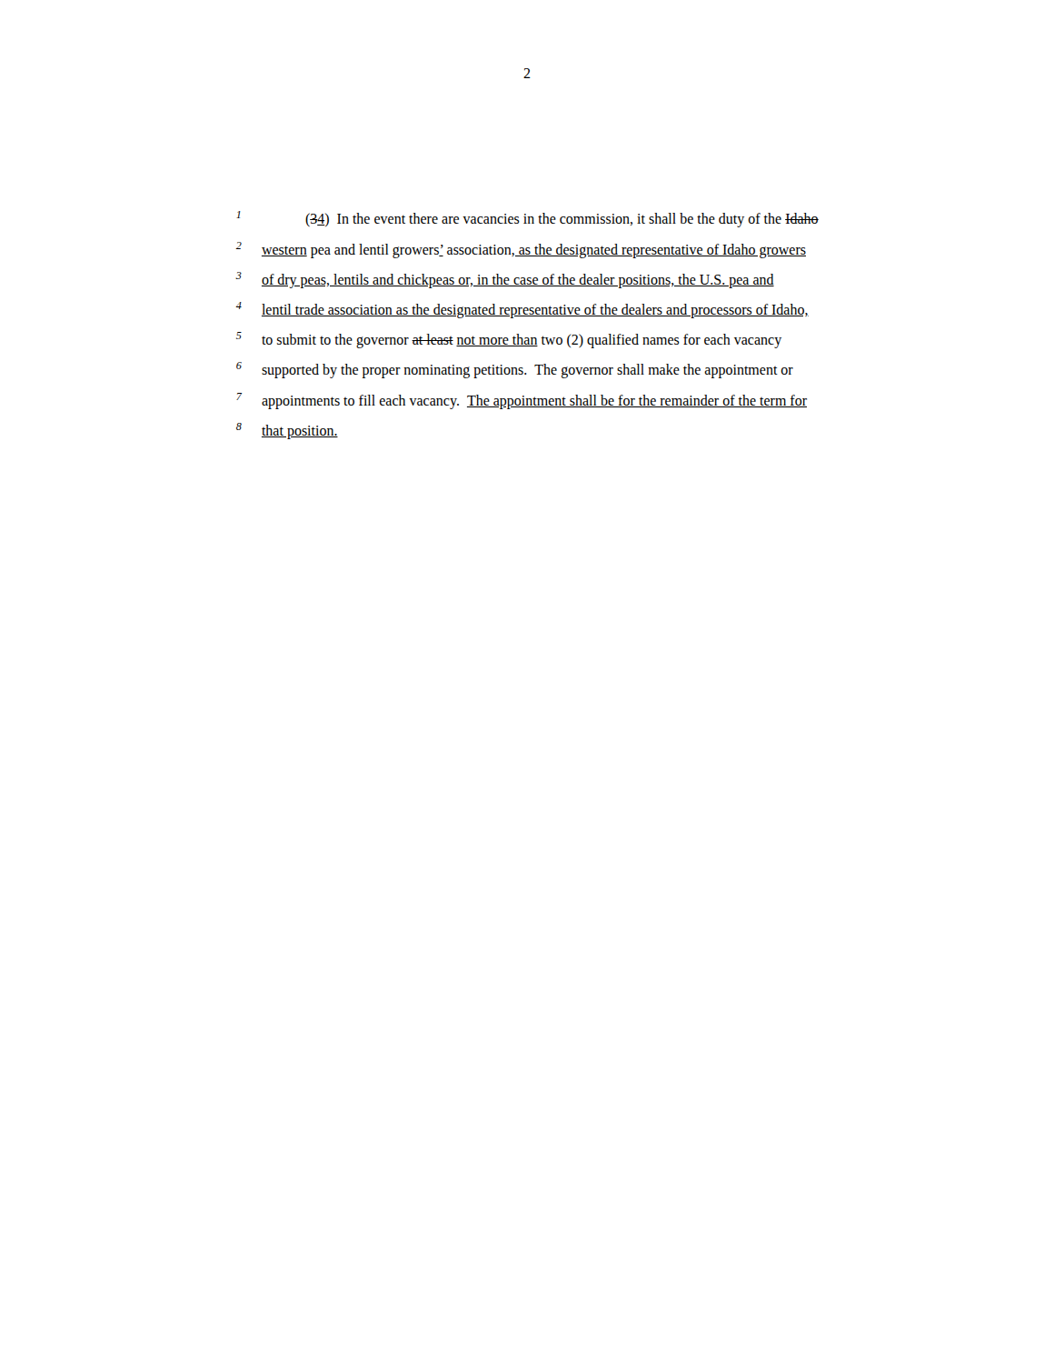2
| 1 | ( 3 4 ) In the event there are vacancies in the commission, it shall be the duty of the Idaho |
| 2 | western pea and lentil growers ’ association , as the designated representative of Idaho growers |
| 3 | of dry peas, lentils and chickpeas or, in the case of the dealer positions, the U.S. pea and |
| 4 | lentil trade association as the designated representative of the dealers and processors of Idaho, |
| 5 | to submit to the governor at least not more than two (2) qualified names for each vacancy |
| 6 | supported by the proper nominating petitions. The governor shall make the appointment or |
| 7 | appointments to fill each vacancy. The appointment shall be for the remainder of the term for |
| 8 | that position. |